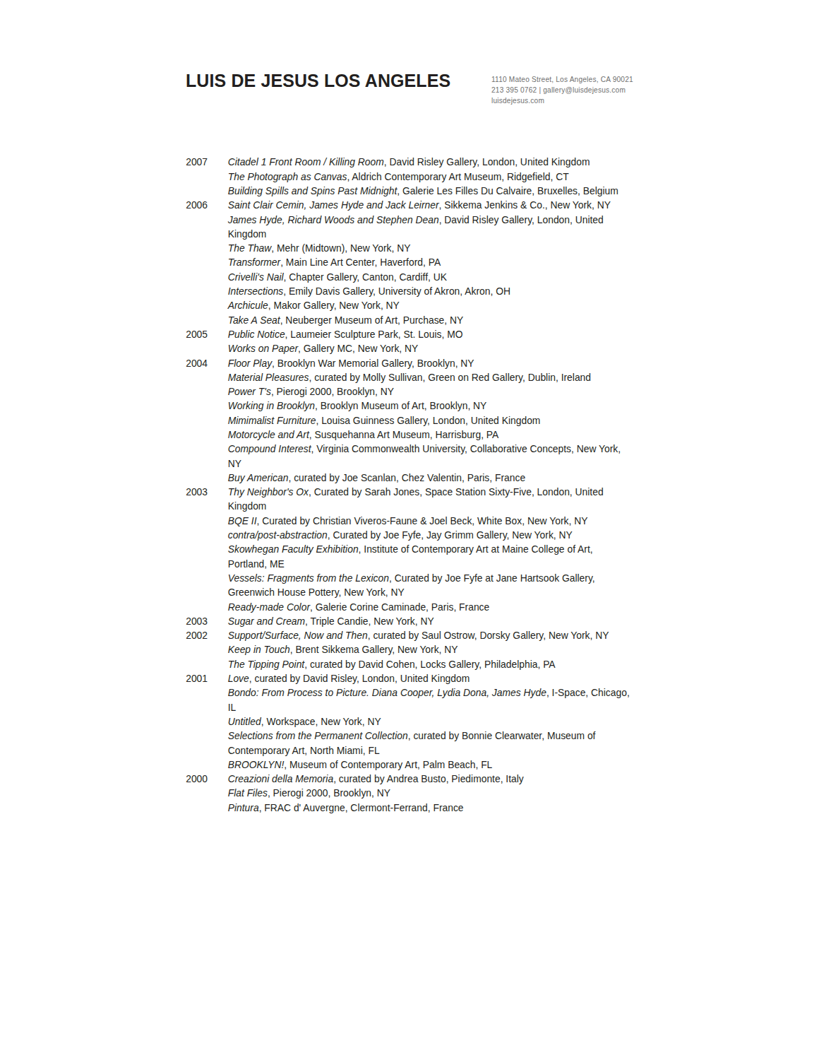LUIS DE JESUS LOS ANGELES
1110 Mateo Street, Los Angeles, CA 90021
213 395 0762 | gallery@luisdejesus.com
luisdejesus.com
| 2007 | Citadel 1 Front Room / Killing Room , David Risley Gallery, London, United Kingdom The Photograph as Canvas , Aldrich Contemporary Art Museum, Ridgefield, CT Building Spills and Spins Past Midnight , Galerie Les Filles Du Calvaire, Bruxelles, Belgium |
| 2006 | Saint Clair Cemin, James Hyde and Jack Leirner , Sikkema Jenkins & Co., New York, NY James Hyde, Richard Woods and Stephen Dean , David Risley Gallery, London, United Kingdom The Thaw , Mehr (Midtown), New York, NY Transformer , Main Line Art Center, Haverford, PA Crivelli's Nail , Chapter Gallery, Canton, Cardiff, UK Intersections , Emily Davis Gallery, University of Akron, Akron, OH Archicule , Makor Gallery, New York, NY Take A Seat , Neuberger Museum of Art, Purchase, NY |
| 2005 | Public Notice , Laumeier Sculpture Park, St. Louis, MO Works on Paper , Gallery MC, New York, NY |
| 2004 | Floor Play , Brooklyn War Memorial Gallery, Brooklyn, NY Material Pleasures , curated by Molly Sullivan, Green on Red Gallery, Dublin, Ireland Power T's , Pierogi 2000, Brooklyn, NY Working in Brooklyn , Brooklyn Museum of Art, Brooklyn, NY Mimimalist Furniture , Louisa Guinness Gallery, London, United Kingdom Motorcycle and Art , Susquehanna Art Museum, Harrisburg, PA Compound Interest , Virginia Commonwealth University, Collaborative Concepts, New York, NY Buy American , curated by Joe Scanlan, Chez Valentin, Paris, France |
| 2003 | Thy Neighbor's Ox , Curated by Sarah Jones, Space Station Sixty-Five, London, United Kingdom BQE II , Curated by Christian Viveros-Faune & Joel Beck, White Box, New York, NY contra/post-abstraction , Curated by Joe Fyfe, Jay Grimm Gallery, New York, NY Skowhegan Faculty Exhibition , Institute of Contemporary Art at Maine College of Art, Portland, ME Vessels: Fragments from the Lexicon , Curated by Joe Fyfe at Jane Hartsook Gallery, Greenwich House Pottery, New York, NY Ready-made Color , Galerie Corine Caminade, Paris, France |
| 2003 | Sugar and Cream , Triple Candie, New York, NY |
| 2002 | Support/Surface, Now and Then , curated by Saul Ostrow, Dorsky Gallery, New York, NY Keep in Touch , Brent Sikkema Gallery, New York, NY The Tipping Point , curated by David Cohen, Locks Gallery, Philadelphia, PA |
| 2001 | Love , curated by David Risley, London, United Kingdom Bondo: From Process to Picture. Diana Cooper, Lydia Dona, James Hyde , I-Space, Chicago, IL Untitled , Workspace, New York, NY Selections from the Permanent Collection , curated by Bonnie Clearwater, Museum of Contemporary Art, North Miami, FL BROOKLYN! , Museum of Contemporary Art, Palm Beach, FL |
| 2000 | Creazioni della Memoria , curated by Andrea Busto, Piedimonte, Italy Flat Files , Pierogi 2000, Brooklyn, NY Pintura , FRAC d' Auvergne, Clermont-Ferrand, France |